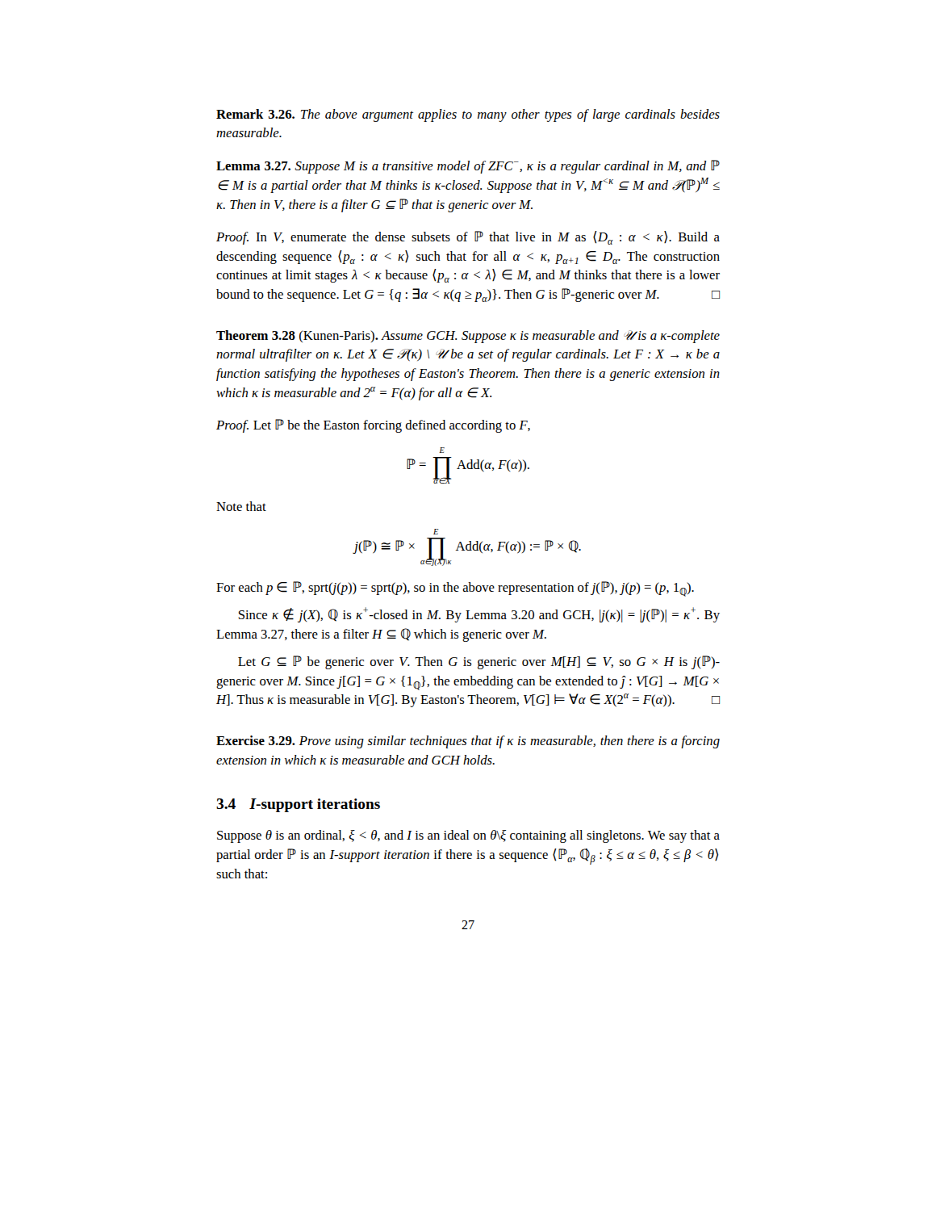Remark 3.26. The above argument applies to many other types of large cardinals besides measurable.
Lemma 3.27. Suppose M is a transitive model of ZFC−, κ is a regular cardinal in M, and ℙ ∈ M is a partial order that M thinks is κ-closed. Suppose that in V, M<κ ⊆ M and 𝒫(ℙ)M ≤ κ. Then in V, there is a filter G ⊆ ℙ that is generic over M.
Proof. In V, enumerate the dense subsets of ℙ that live in M as ⟨Dα : α < κ⟩. Build a descending sequence ⟨pα : α < κ⟩ such that for all α < κ, pα+1 ∈ Dα. The construction continues at limit stages λ < κ because ⟨pα : α < λ⟩ ∈ M, and M thinks that there is a lower bound to the sequence. Let G = {q : ∃α < κ(q ≥ pα)}. Then G is ℙ-generic over M. □
Theorem 3.28 (Kunen-Paris). Assume GCH. Suppose κ is measurable and 𝒰 is a κ-complete normal ultrafilter on κ. Let X ∈ 𝒫(κ) \ 𝒰 be a set of regular cardinals. Let F : X → κ be a function satisfying the hypotheses of Easton's Theorem. Then there is a generic extension in which κ is measurable and 2α = F(α) for all α ∈ X.
Proof. Let ℙ be the Easton forcing defined according to F,
ℙ = E ∏ α∈X Add(α, F(α)).
Note that
j(ℙ) ≅ ℙ × E ∏ α∈j(X)\κ Add(α, F(α)) := ℙ × ℚ.
For each p ∈ ℙ, sprt(j(p)) = sprt(p), so in the above representation of j(ℙ), j(p) = (p, 1ℚ).
Since κ ∉ j(X), ℚ is κ+-closed in M. By Lemma 3.20 and GCH, |j(κ)| = |j(ℙ)| = κ+. By Lemma 3.27, there is a filter H ⊆ ℚ which is generic over M.
Let G ⊆ ℙ be generic over V. Then G is generic over M[H] ⊆ V, so G × H is j(ℙ)-generic over M. Since j[G] = G × {1ℚ}, the embedding can be extended to ĵ : V[G] → M[G × H]. Thus κ is measurable in V[G]. By Easton's Theorem, V[G] ⊨ ∀α ∈ X(2α = F(α)). □
Exercise 3.29. Prove using similar techniques that if κ is measurable, then there is a forcing extension in which κ is measurable and GCH holds.
3.4 I-support iterations
Suppose θ is an ordinal, ξ < θ, and I is an ideal on θ\ξ containing all singletons. We say that a partial order ℙ is an I-support iteration if there is a sequence ⟨ℙα, ℚ̇β : ξ ≤ α ≤ θ, ξ ≤ β < θ⟩ such that:
27